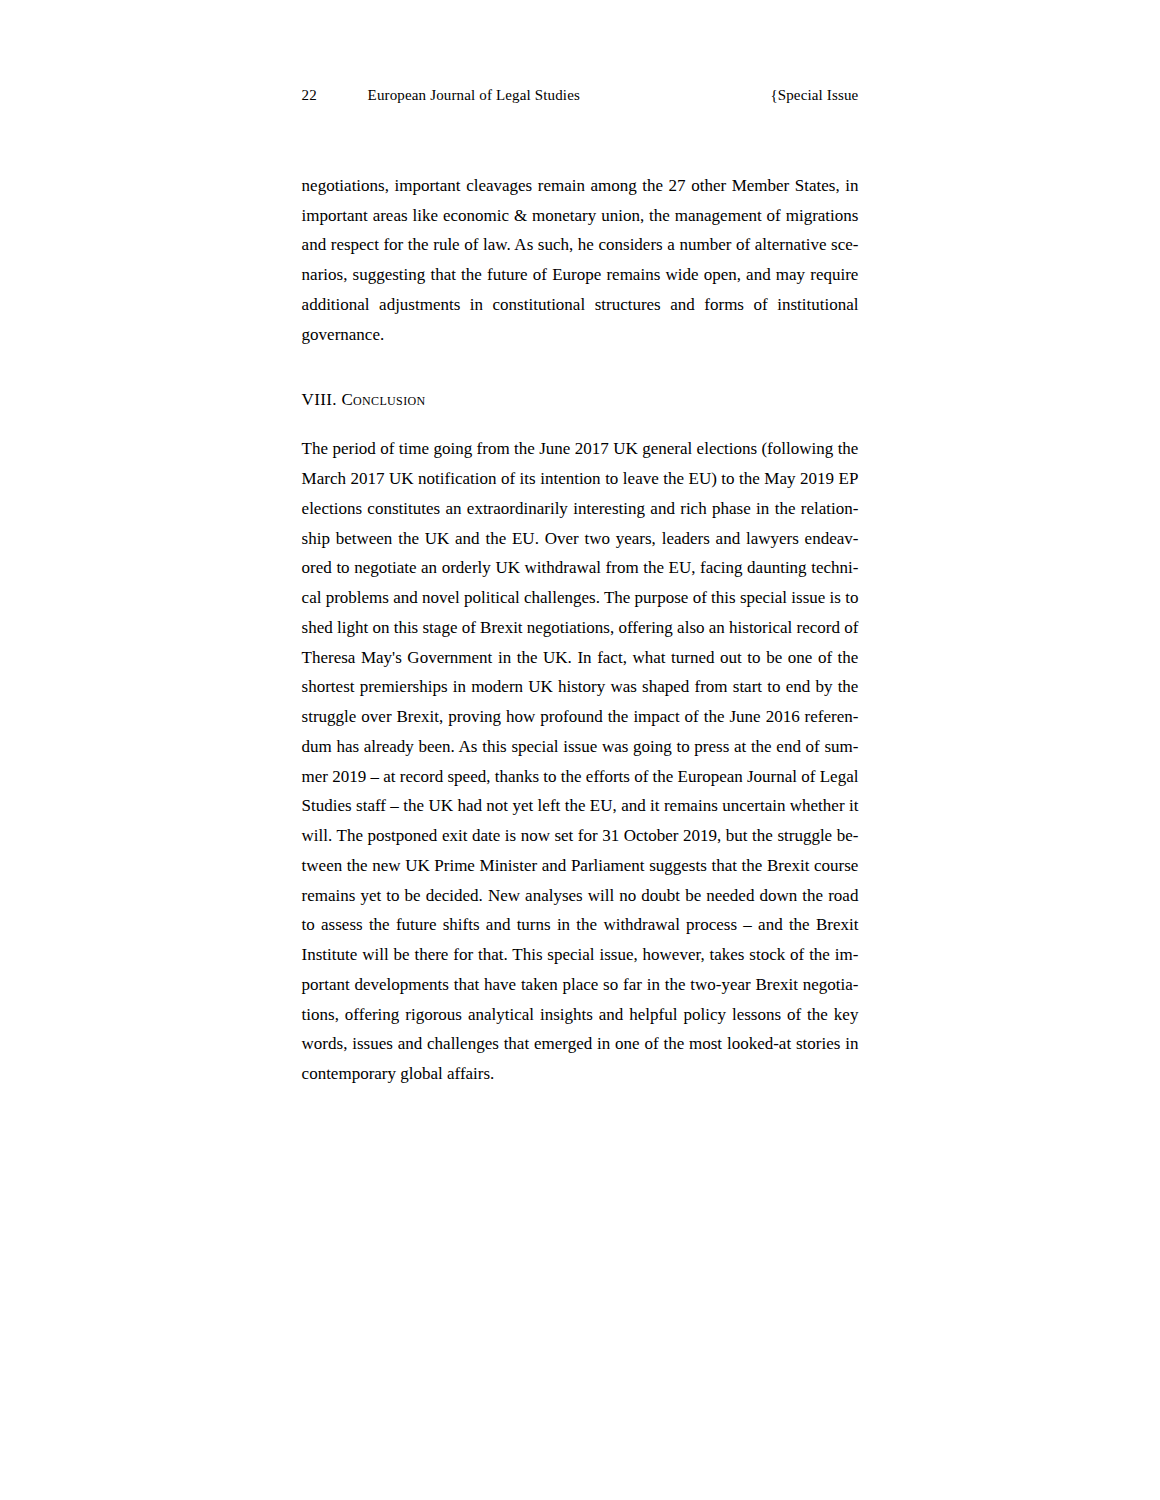22 European Journal of Legal Studies {Special Issue
negotiations, important cleavages remain among the 27 other Member States, in important areas like economic & monetary union, the management of migrations and respect for the rule of law. As such, he considers a number of alternative scenarios, suggesting that the future of Europe remains wide open, and may require additional adjustments in constitutional structures and forms of institutional governance.
VIII. Conclusion
The period of time going from the June 2017 UK general elections (following the March 2017 UK notification of its intention to leave the EU) to the May 2019 EP elections constitutes an extraordinarily interesting and rich phase in the relationship between the UK and the EU. Over two years, leaders and lawyers endeavored to negotiate an orderly UK withdrawal from the EU, facing daunting technical problems and novel political challenges. The purpose of this special issue is to shed light on this stage of Brexit negotiations, offering also an historical record of Theresa May's Government in the UK. In fact, what turned out to be one of the shortest premierships in modern UK history was shaped from start to end by the struggle over Brexit, proving how profound the impact of the June 2016 referendum has already been. As this special issue was going to press at the end of summer 2019 – at record speed, thanks to the efforts of the European Journal of Legal Studies staff – the UK had not yet left the EU, and it remains uncertain whether it will. The postponed exit date is now set for 31 October 2019, but the struggle between the new UK Prime Minister and Parliament suggests that the Brexit course remains yet to be decided. New analyses will no doubt be needed down the road to assess the future shifts and turns in the withdrawal process – and the Brexit Institute will be there for that. This special issue, however, takes stock of the important developments that have taken place so far in the two-year Brexit negotiations, offering rigorous analytical insights and helpful policy lessons of the key words, issues and challenges that emerged in one of the most looked-at stories in contemporary global affairs.